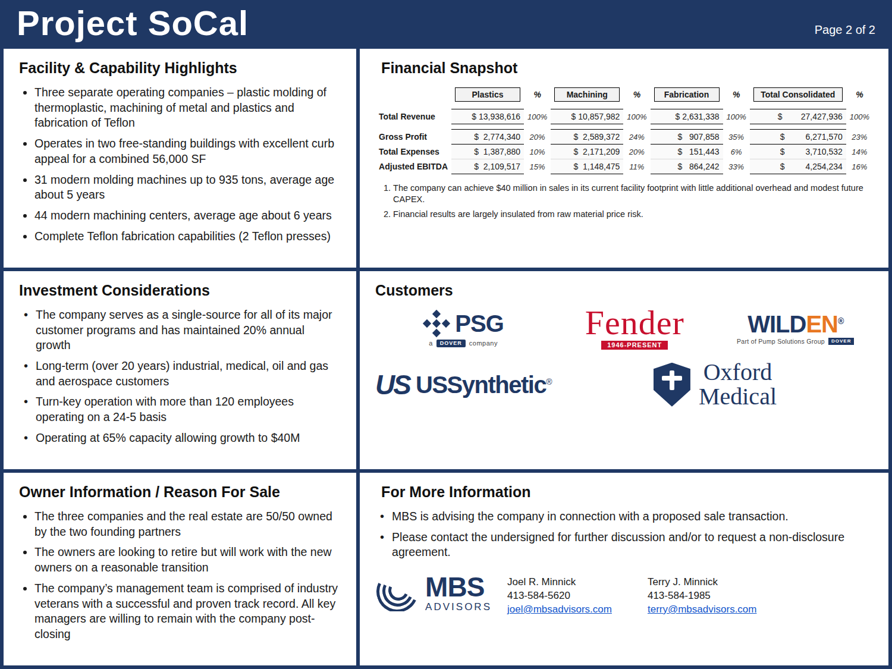Project SoCal
Page 2 of 2
Facility & Capability Highlights
Three separate operating companies – plastic molding of thermoplastic, machining of metal and plastics and fabrication of Teflon
Operates in two free-standing buildings with excellent curb appeal for a combined 56,000 SF
31 modern molding machines up to 935 tons, average age about 5 years
44 modern machining centers, average age about 6 years
Complete Teflon fabrication capabilities (2 Teflon presses)
Financial Snapshot
| | Plastics | % | Machining | % | Fabrication | % | Total Consolidated | % |
| --- | --- | --- | --- | --- | --- | --- | --- | --- |
| Total Revenue | $ 13,938,616 | 100% | $ 10,857,982 | 100% | $ 2,631,338 | 100% | $ 27,427,936 | 100% |
| Gross Profit | $ 2,774,340 | 20% | $ 2,589,372 | 24% | $ 907,858 | 35% | $ 6,271,570 | 23% |
| Total Expenses | $ 1,387,880 | 10% | $ 2,171,209 | 20% | $ 151,443 | 6% | $ 3,710,532 | 14% |
| Adjusted EBITDA | $ 2,109,517 | 15% | $ 1,148,475 | 11% | $ 864,242 | 33% | $ 4,254,234 | 16% |
The company can achieve $40 million in sales in its current facility footprint with little additional overhead and modest future CAPEX.
Financial results are largely insulated from raw material price risk.
Investment Considerations
The company serves as a single-source for all of its major customer programs and has maintained 20% annual growth
Long-term (over 20 years) industrial, medical, oil and gas and aerospace customers
Turn-key operation with more than 120 employees operating on a 24-5 basis
Operating at 65% capacity allowing growth to $40M
Customers
PSG
aDOVER company
Fender
1946-PRESENT
WILDEN®
Part of Pump Solutions Group DOVER
US
USSynthetic®
Oxford
Medical
Owner Information / Reason For Sale
The three companies and the real estate are 50/50 owned by the two founding partners
The owners are looking to retire but will work with the new owners on a reasonable transition
The company’s management team is comprised of industry veterans with a successful and proven track record. All key managers are willing to remain with the company post-closing
For More Information
MBS is advising the company in connection with a proposed sale transaction.
Please contact the undersigned for further discussion and/or to request a non-disclosure agreement.
MBS
ADVISORS
Joel R. Minnick
413-584-5620
joel@mbsadvisors.com
Terry J. Minnick
413-584-1985
terry@mbsadvisors.com